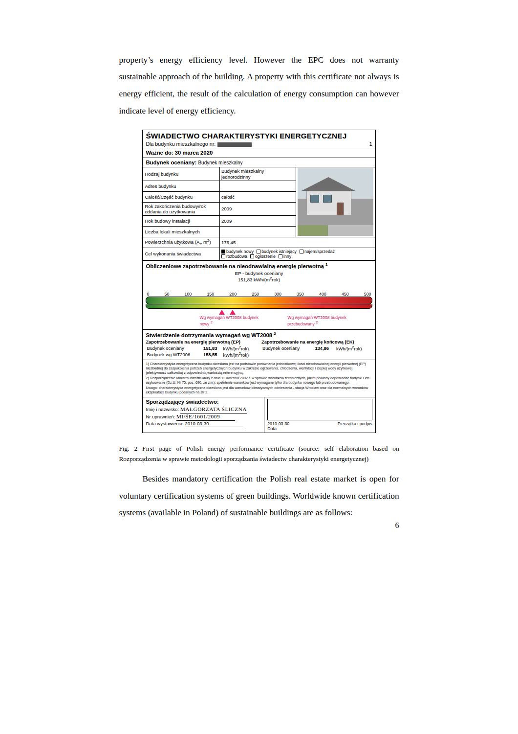property’s energy efficiency level. However the EPC does not warranty sustainable approach of the building. A property with this certificate not always is energy efficient, the result of the calculation of energy consumption can however indicate level of energy efficiency.
ŚWIADECTWO CHARAKTERYSTYKI ENERGETYCZNEJ
Dla budynku mieszkalnego nr:
1
Ważne do: 30 marca 2020
Budynek oceniany: Budynek mieszkalny
| Rodzaj budynku | Budynek mieszkalny jednorodzinny | |
| Adres budynku | |
| Całość/Część budynku | całość |
| Rok zakończenia budowy/rok oddania do użytkowania | 2009 |
| Rok budowy instalacji | 2009 |
| Liczba lokali mieszkalnych | |
| Powierzchnia użytkowa (A f , m 2 ) | 176,45 |
| Cel wykonania świadectwa | budynek nowy budynek istniejący najem/sprzedaż rozbudowa ogłoszenie inny |
Obliczeniowe zapotrzebowanie na nieodnawialną energię pierwotną 1
EP - budynek oceniany
151,83 kWh/(m2rok)
050100150200250300350400450500
Wg wymagań WT2008 budynek nowy 2 Wg wymagań WT2008 budynek przebudowany 2
Stwierdzenie dotrzymania wymagań wg WT2008 2
Zapotrzebowanie na energię pierwotną (EP)
| Budynek oceniany | 151,83 | kWh/(m 2 rok) |
| Budynek wg WT2008 | 158,55 | kWh/(m 2 rok) |
Zapotrzebowanie na energię końcową (EK)
| Budynek oceniany | 134,86 | kWh/(m 2 rok) |
1) Charakterystyka energetyczna budynku określana jest na podstawie porównania jednostkowej ilości nieodnawialnej energii pierwotnej (EP) niezbędnej do zaspokojenia potrzeb energetycznych budynku w zakresie ogrzewania, chłodzenia, wentylacji i ciepłej wody użytkowej (efektywność całkowita) z odpowiednią wartością referencyjną.
2) Rozporządzenie Ministra Infrastruktury z dnia 12 kwietnia 2002 r. w sprawie warunków technicznych, jakim powinny odpowiadać budynki i ich usytuowanie (Dz.U. Nr 75, poz. 690, ze zm.), spełnienie warunków jest wymagane tylko dla budynku nowego lub przebudowanego.
Uwaga: charakterystyka energetyczna określona jest dla warunków klimatycznych odniesienia - stacja Wrocław oraz dla normalnych warunków eksploatacji budynku podanych na str 2.
Sporządzający świadectwo:
Imię i nazwisko: MAŁGORZATA ŚLICZNA
Nr uprawnień: MI/ŚE/1601/2009
Data wystawienia: 2010-03-30
2010-03-30
Data Pieczątka i podpis
Fig. 2 First page of Polish energy performance certificate (source: self elaboration based on Rozporządzenia w sprawie metodologii sporządzania świadectw charakterystyki energetycznej)
Besides mandatory certification the Polish real estate market is open for voluntary certification systems of green buildings. Worldwide known certification systems (available in Poland) of sustainable buildings are as follows:
6